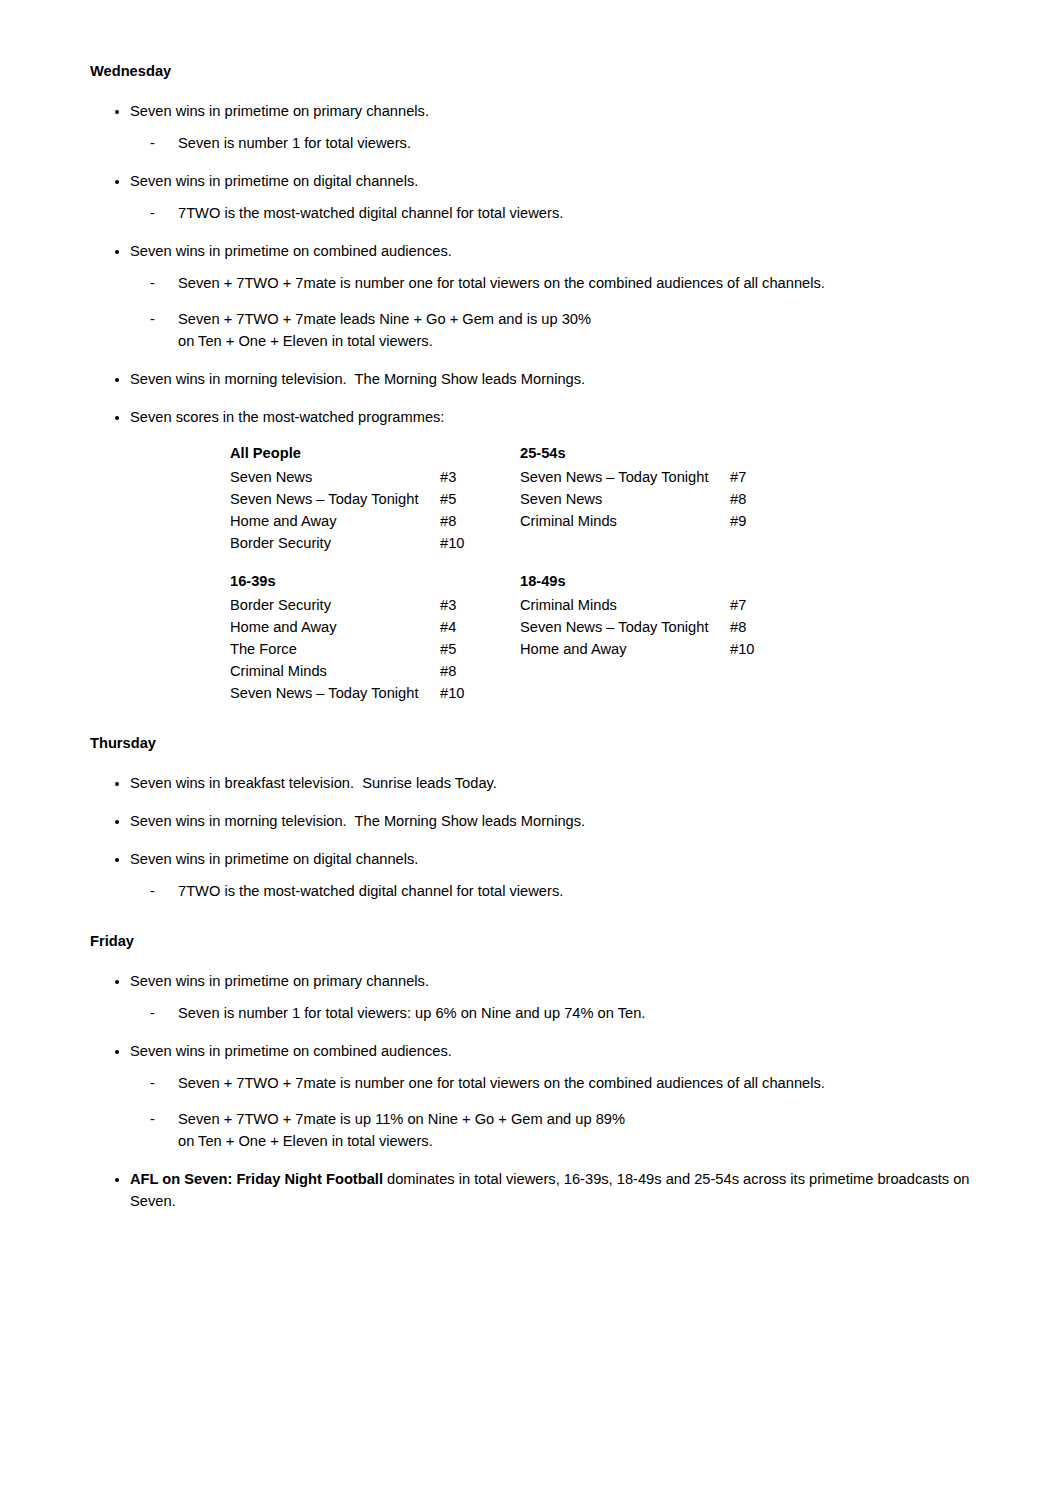Wednesday
Seven wins in primetime on primary channels.
Seven is number 1 for total viewers.
Seven wins in primetime on digital channels.
7TWO is the most-watched digital channel for total viewers.
Seven wins in primetime on combined audiences.
Seven + 7TWO + 7mate is number one for total viewers on the combined audiences of all channels.
Seven + 7TWO + 7mate leads Nine + Go + Gem and is up 30%
on Ten + One + Eleven in total viewers.
Seven wins in morning television. The Morning Show leads Mornings.
Seven scores in the most-watched programmes:
| All People | | 25-54s | |
| Seven News | #3 | Seven News – Today Tonight | #7 |
| Seven News – Today Tonight | #5 | Seven News | #8 |
| Home and Away | #8 | Criminal Minds | #9 |
| Border Security | #10 | | |
| 16-39s | | 18-49s | |
| Border Security | #3 | Criminal Minds | #7 |
| Home and Away | #4 | Seven News – Today Tonight | #8 |
| The Force | #5 | Home and Away | #10 |
| Criminal Minds | #8 | | |
| Seven News – Today Tonight | #10 | | |
Thursday
Seven wins in breakfast television. Sunrise leads Today.
Seven wins in morning television. The Morning Show leads Mornings.
Seven wins in primetime on digital channels.
7TWO is the most-watched digital channel for total viewers.
Friday
Seven wins in primetime on primary channels.
Seven is number 1 for total viewers: up 6% on Nine and up 74% on Ten.
Seven wins in primetime on combined audiences.
Seven + 7TWO + 7mate is number one for total viewers on the combined audiences of all channels.
Seven + 7TWO + 7mate is up 11% on Nine + Go + Gem and up 89%
on Ten + One + Eleven in total viewers.
AFL on Seven: Friday Night Football dominates in total viewers, 16-39s, 18-49s and 25-54s across its primetime broadcasts on Seven.